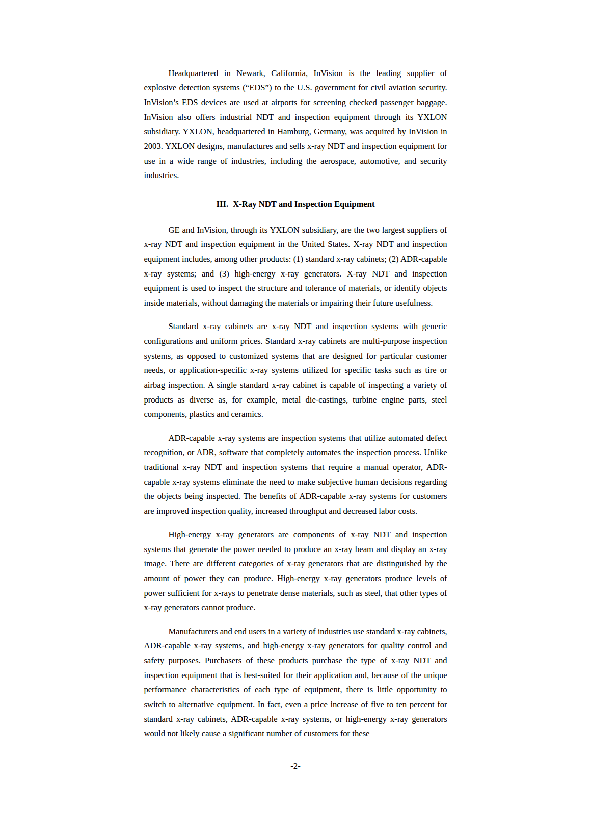Headquartered in Newark, California, InVision is the leading supplier of explosive detection systems (“EDS”) to the U.S. government for civil aviation security. InVision’s EDS devices are used at airports for screening checked passenger baggage. InVision also offers industrial NDT and inspection equipment through its YXLON subsidiary. YXLON, headquartered in Hamburg, Germany, was acquired by InVision in 2003. YXLON designs, manufactures and sells x-ray NDT and inspection equipment for use in a wide range of industries, including the aerospace, automotive, and security industries.
III. X-Ray NDT and Inspection Equipment
GE and InVision, through its YXLON subsidiary, are the two largest suppliers of x-ray NDT and inspection equipment in the United States. X-ray NDT and inspection equipment includes, among other products: (1) standard x-ray cabinets; (2) ADR-capable x-ray systems; and (3) high-energy x-ray generators. X-ray NDT and inspection equipment is used to inspect the structure and tolerance of materials, or identify objects inside materials, without damaging the materials or impairing their future usefulness.
Standard x-ray cabinets are x-ray NDT and inspection systems with generic configurations and uniform prices. Standard x-ray cabinets are multi-purpose inspection systems, as opposed to customized systems that are designed for particular customer needs, or application-specific x-ray systems utilized for specific tasks such as tire or airbag inspection. A single standard x-ray cabinet is capable of inspecting a variety of products as diverse as, for example, metal die-castings, turbine engine parts, steel components, plastics and ceramics.
ADR-capable x-ray systems are inspection systems that utilize automated defect recognition, or ADR, software that completely automates the inspection process. Unlike traditional x-ray NDT and inspection systems that require a manual operator, ADR-capable x-ray systems eliminate the need to make subjective human decisions regarding the objects being inspected. The benefits of ADR-capable x-ray systems for customers are improved inspection quality, increased throughput and decreased labor costs.
High-energy x-ray generators are components of x-ray NDT and inspection systems that generate the power needed to produce an x-ray beam and display an x-ray image. There are different categories of x-ray generators that are distinguished by the amount of power they can produce. High-energy x-ray generators produce levels of power sufficient for x-rays to penetrate dense materials, such as steel, that other types of x-ray generators cannot produce.
Manufacturers and end users in a variety of industries use standard x-ray cabinets, ADR-capable x-ray systems, and high-energy x-ray generators for quality control and safety purposes. Purchasers of these products purchase the type of x-ray NDT and inspection equipment that is best-suited for their application and, because of the unique performance characteristics of each type of equipment, there is little opportunity to switch to alternative equipment. In fact, even a price increase of five to ten percent for standard x-ray cabinets, ADR-capable x-ray systems, or high-energy x-ray generators would not likely cause a significant number of customers for these
-2-